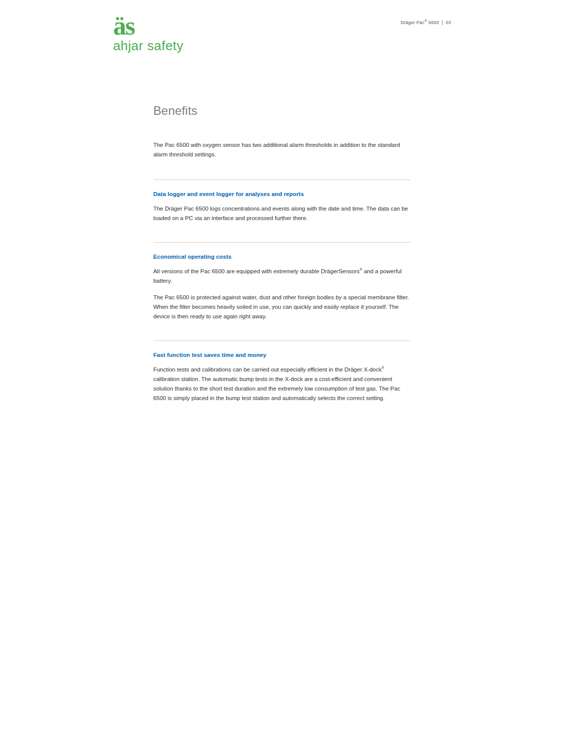äs
ahjar safety
Dräger Pac® 6500 | 03
Benefits
The Pac 6500 with oxygen sensor has two additional alarm thresholds in addition to the standard alarm threshold settings.
Data logger and event logger for analyses and reports
The Dräger Pac 6500 logs concentrations and events along with the date and time. The data can be loaded on a PC via an interface and processed further there.
Economical operating costs
All versions of the Pac 6500 are equipped with extremely durable DrägerSensors® and a powerful battery.
The Pac 6500 is protected against water, dust and other foreign bodies by a special membrane filter. When the filter becomes heavily soiled in use, you can quickly and easily replace it yourself. The device is then ready to use again right away.
Fast function test saves time and money
Function tests and calibrations can be carried out especially efficient in the Dräger X-dock® calibration station. The automatic bump tests in the X-dock are a cost-efficient and convenient solution thanks to the short test duration and the extremely low consumption of test gas. The Pac 6500 is simply placed in the bump test station and automatically selects the correct setting.